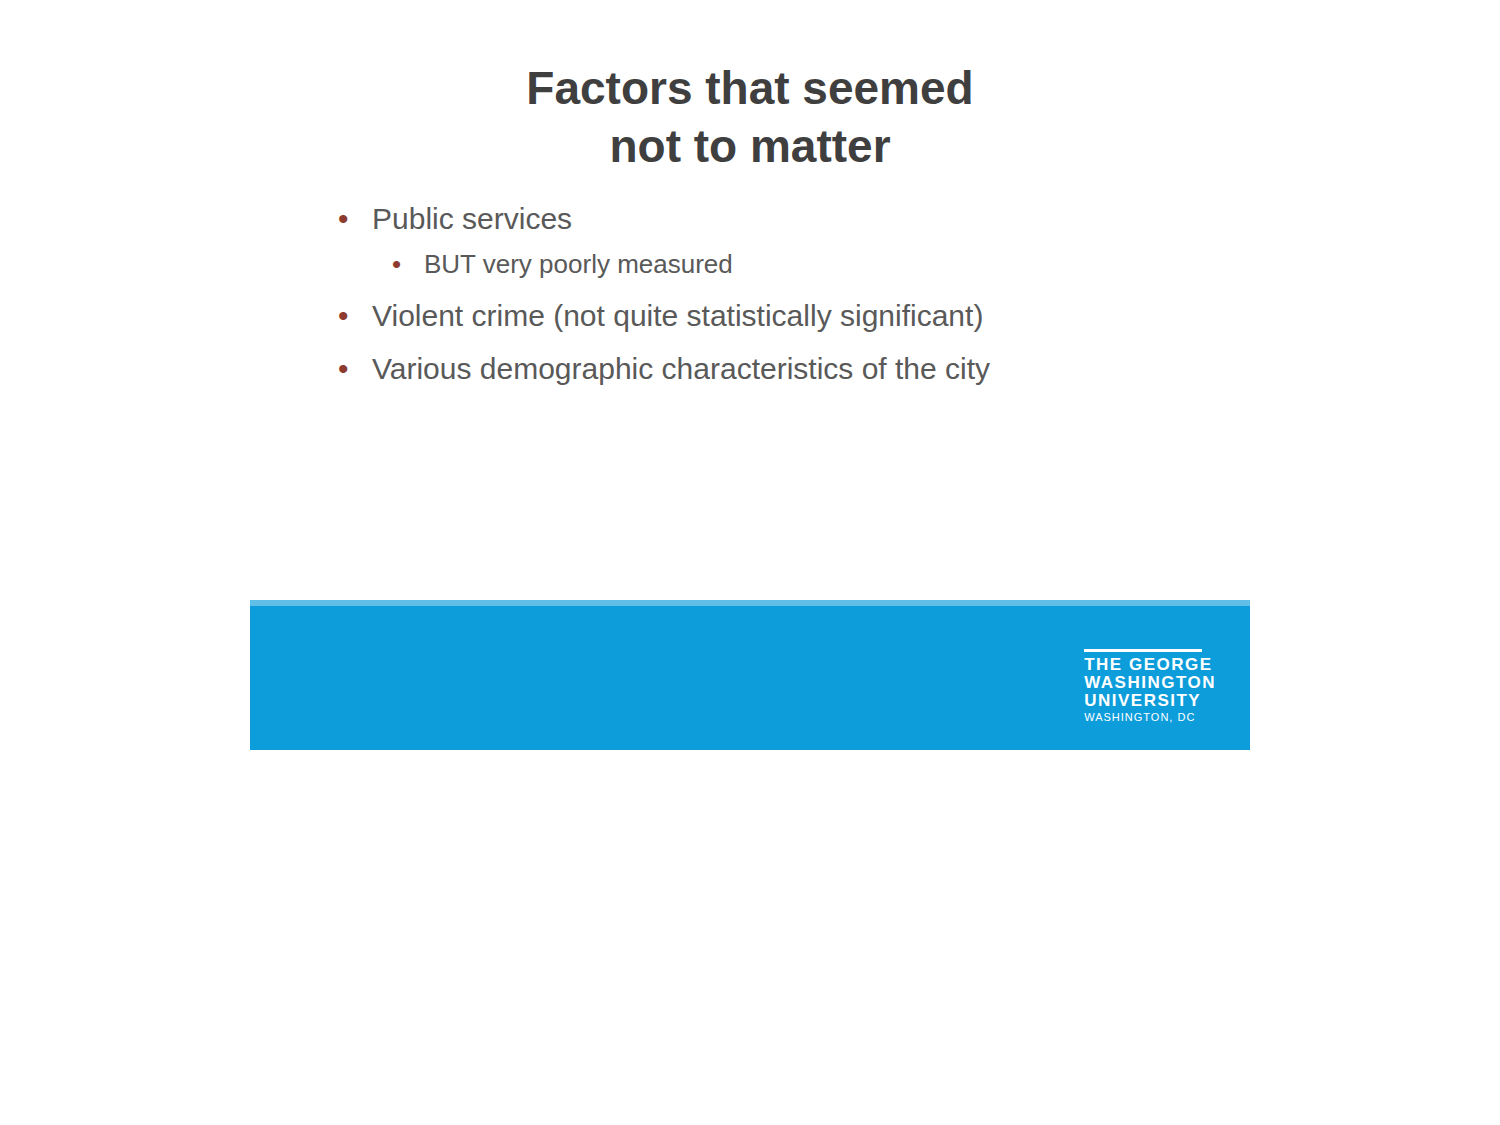Factors that seemed
not to matter
Public services
BUT very poorly measured
Violent crime (not quite statistically significant)
Various demographic characteristics of the city
THE GEORGE
WASHINGTON
UNIVERSITY
WASHINGTON, DC